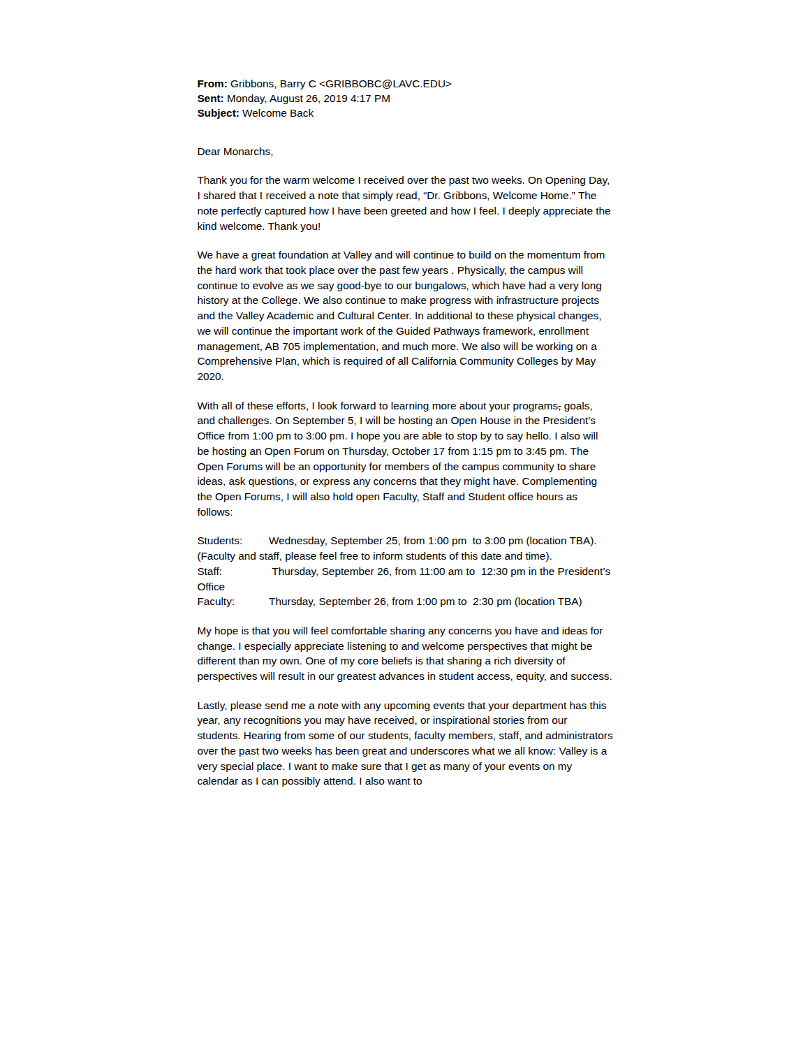From: Gribbons, Barry C <GRIBBOBC@LAVC.EDU>
Sent: Monday, August 26, 2019 4:17 PM
Subject: Welcome Back
Dear Monarchs,
Thank you for the warm welcome I received over the past two weeks. On Opening Day, I shared that I received a note that simply read, “Dr. Gribbons, Welcome Home.” The note perfectly captured how I have been greeted and how I feel. I deeply appreciate the kind welcome. Thank you!
We have a great foundation at Valley and will continue to build on the momentum from the hard work that took place over the past few years . Physically, the campus will continue to evolve as we say good-bye to our bungalows, which have had a very long history at the College. We also continue to make progress with infrastructure projects and the Valley Academic and Cultural Center. In additional to these physical changes, we will continue the important work of the Guided Pathways framework, enrollment management, AB 705 implementation, and much more. We also will be working on a Comprehensive Plan, which is required of all California Community Colleges by May 2020.
With all of these efforts, I look forward to learning more about your programs, goals, and challenges. On September 5, I will be hosting an Open House in the President’s Office from 1:00 pm to 3:00 pm. I hope you are able to stop by to say hello. I also will be hosting an Open Forum on Thursday, October 17 from 1:15 pm to 3:45 pm. The Open Forums will be an opportunity for members of the campus community to share ideas, ask questions, or express any concerns that they might have. Complementing the Open Forums, I will also hold open Faculty, Staff and Student office hours as follows:
Students: Wednesday, September 25, from 1:00 pm to 3:00 pm (location TBA). (Faculty and staff, please feel free to inform students of this date and time). Staff: Thursday, September 26, from 11:00 am to 12:30 pm in the President’s Office Faculty: Thursday, September 26, from 1:00 pm to 2:30 pm (location TBA)
My hope is that you will feel comfortable sharing any concerns you have and ideas for change. I especially appreciate listening to and welcome perspectives that might be different than my own. One of my core beliefs is that sharing a rich diversity of perspectives will result in our greatest advances in student access, equity, and success.
Lastly, please send me a note with any upcoming events that your department has this year, any recognitions you may have received, or inspirational stories from our students. Hearing from some of our students, faculty members, staff, and administrators over the past two weeks has been great and underscores what we all know: Valley is a very special place. I want to make sure that I get as many of your events on my calendar as I can possibly attend. I also want to